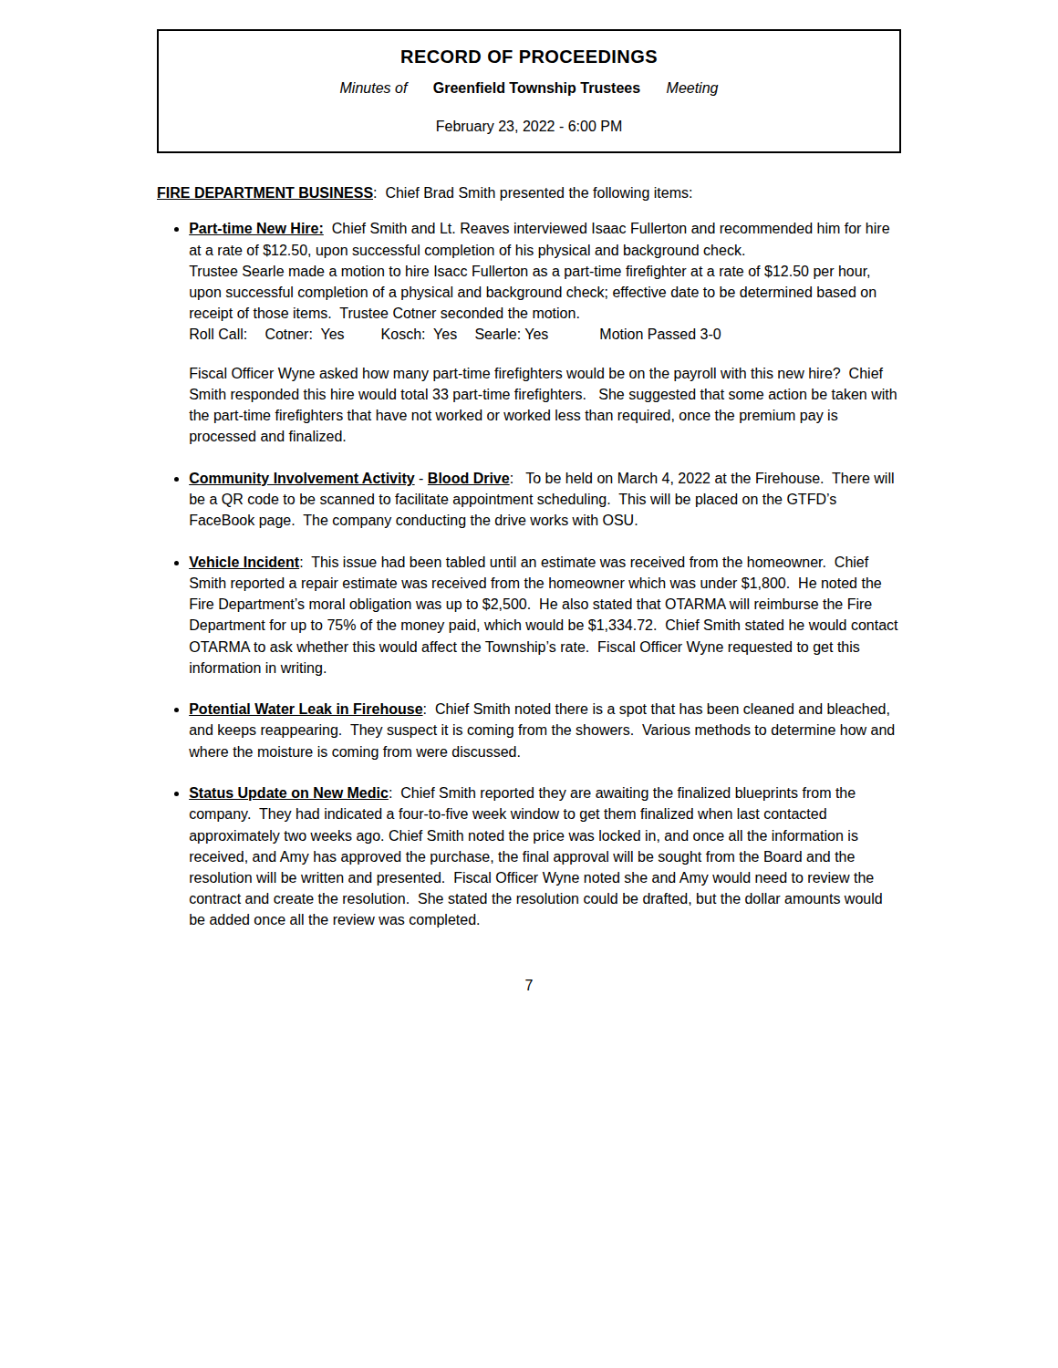RECORD OF PROCEEDINGS
Minutes of Greenfield Township Trustees Meeting
February 23, 2022 - 6:00 PM
FIRE DEPARTMENT BUSINESS
: Chief Brad Smith presented the following items:
Part-time New Hire: Chief Smith and Lt. Reaves interviewed Isaac Fullerton and recommended him for hire at a rate of $12.50, upon successful completion of his physical and background check.
Trustee Searle made a motion to hire Isacc Fullerton as a part-time firefighter at a rate of $12.50 per hour, upon successful completion of a physical and background check; effective date to be determined based on receipt of those items. Trustee Cotner seconded the motion.
Roll Call: Cotner: Yes Kosch: Yes Searle: YesMotion Passed 3-0
Fiscal Officer Wyne asked how many part-time firefighters would be on the payroll with this new hire? Chief Smith responded this hire would total 33 part-time firefighters. She suggested that some action be taken with the part-time firefighters that have not worked or worked less than required, once the premium pay is processed and finalized.
Community Involvement Activity - Blood Drive: To be held on March 4, 2022 at the Firehouse. There will be a QR code to be scanned to facilitate appointment scheduling. This will be placed on the GTFD’s FaceBook page. The company conducting the drive works with OSU.
Vehicle Incident: This issue had been tabled until an estimate was received from the homeowner. Chief Smith reported a repair estimate was received from the homeowner which was under $1,800. He noted the Fire Department’s moral obligation was up to $2,500. He also stated that OTARMA will reimburse the Fire Department for up to 75% of the money paid, which would be $1,334.72. Chief Smith stated he would contact OTARMA to ask whether this would affect the Township’s rate. Fiscal Officer Wyne requested to get this information in writing.
Potential Water Leak in Firehouse: Chief Smith noted there is a spot that has been cleaned and bleached, and keeps reappearing. They suspect it is coming from the showers. Various methods to determine how and where the moisture is coming from were discussed.
Status Update on New Medic: Chief Smith reported they are awaiting the finalized blueprints from the company. They had indicated a four-to-five week window to get them finalized when last contacted approximately two weeks ago. Chief Smith noted the price was locked in, and once all the information is received, and Amy has approved the purchase, the final approval will be sought from the Board and the resolution will be written and presented. Fiscal Officer Wyne noted she and Amy would need to review the contract and create the resolution. She stated the resolution could be drafted, but the dollar amounts would be added once all the review was completed.
7